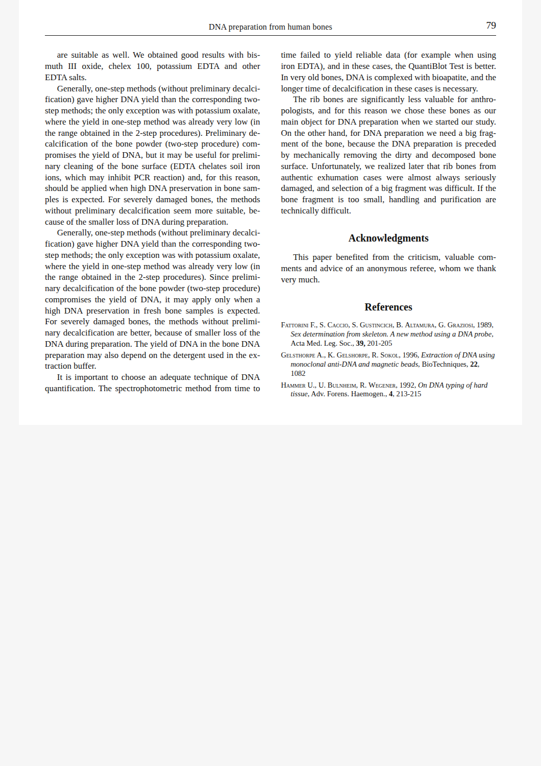DNA preparation from human bones 79
are suitable as well. We obtained good results with bismuth III oxide, chelex 100, potassium EDTA and other EDTA salts.
Generally, one-step methods (without preliminary decalcification) gave higher DNA yield than the corresponding two-step methods; the only exception was with potassium oxalate, where the yield in one-step method was already very low (in the range obtained in the 2-step procedures). Preliminary decalcification of the bone powder (two-step procedure) compromises the yield of DNA, but it may be useful for preliminary cleaning of the bone surface (EDTA chelates soil iron ions, which may inhibit PCR reaction) and, for this reason, should be applied when high DNA preservation in bone samples is expected. For severely damaged bones, the methods without preliminary decalcification seem more suitable, because of the smaller loss of DNA during preparation.
Generally, one-step methods (without preliminary decalcification) gave higher DNA yield than the corresponding two-step methods; the only exception was with potassium oxalate, where the yield in one-step method was already very low (in the range obtained in the 2-step procedures). Since preliminary decalcification of the bone powder (two-step procedure) compromises the yield of DNA, it may apply only when a high DNA preservation in fresh bone samples is expected. For severely damaged bones, the methods without preliminary decalcification are better, because of smaller loss of the DNA during preparation. The yield of DNA in the bone DNA preparation may also depend on the detergent used in the extraction buffer.
It is important to choose an adequate technique of DNA quantification. The spectrophotometric method from time to time failed to yield reliable data (for example when using iron EDTA), and in these cases, the QuantiBlot Test is better. In very old bones, DNA is complexed with bioapatite, and the longer time of decalcification in these cases is necessary.
The rib bones are significantly less valuable for anthropologists, and for this reason we chose these bones as our main object for DNA preparation when we started our study. On the other hand, for DNA preparation we need a big fragment of the bone, because the DNA preparation is preceded by mechanically removing the dirty and decomposed bone surface. Unfortunately, we realized later that rib bones from authentic exhumation cases were almost always seriously damaged, and selection of a big fragment was difficult. If the bone fragment is too small, handling and purification are technically difficult.
Acknowledgments
This paper benefited from the criticism, valuable comments and advice of an anonymous referee, whom we thank very much.
References
Fattorini F., S. Caccio, S. Gustincich, B. Altamura, G. Graziosi, 1989, Sex determination from skeleton. A new method using a DNA probe, Acta Med. Leg. Soc., 39, 201-205
Gelsthorpe A., K. Gelshorpe, R. Sokol, 1996, Extraction of DNA using monoclonal anti-DNA and magnetic beads, BioTechniques, 22, 1082
Hammer U., U. Bulnheim, R. Wegener, 1992, On DNA typing of hard tissue, Adv. Forens. Haemogen., 4, 213-215